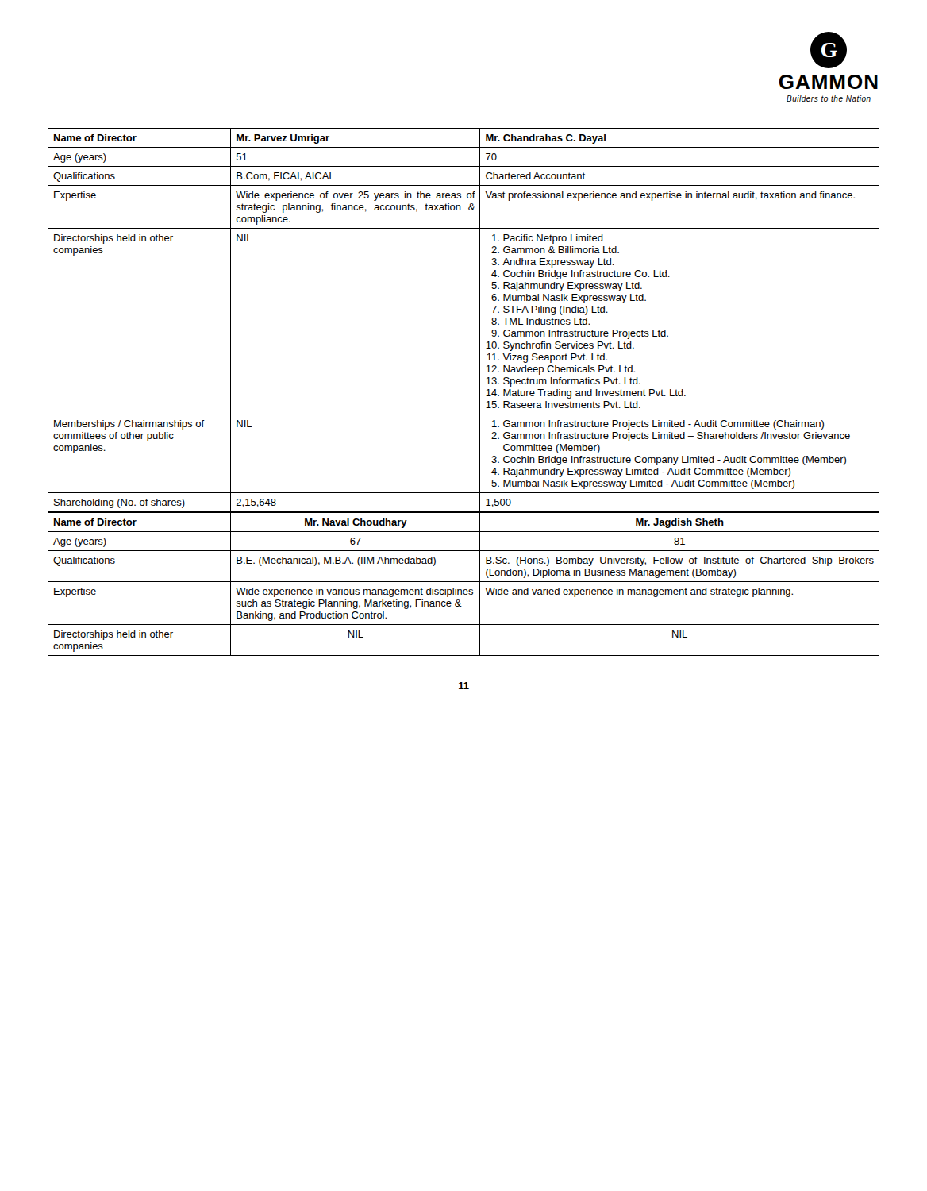G
GAMMON
Builders to the Nation
| Name of Director | Mr. Parvez Umrigar | Mr. Chandrahas C. Dayal |
| Age (years) | 51 | 70 |
| Qualifications | B.Com, FICAI, AICAI | Chartered Accountant |
| Expertise | Wide experience of over 25 years in the areas of strategic planning, finance, accounts, taxation & compliance. | Vast professional experience and expertise in internal audit, taxation and finance. |
| Directorships held in other companies | NIL | Pacific Netpro Limited Gammon & Billimoria Ltd. Andhra Expressway Ltd. Cochin Bridge Infrastructure Co. Ltd. Rajahmundry Expressway Ltd. Mumbai Nasik Expressway Ltd. STFA Piling (India) Ltd. TML Industries Ltd. Gammon Infrastructure Projects Ltd. Synchrofin Services Pvt. Ltd. Vizag Seaport Pvt. Ltd. Navdeep Chemicals Pvt. Ltd. Spectrum Informatics Pvt. Ltd. Mature Trading and Investment Pvt. Ltd. Raseera Investments Pvt. Ltd. |
| Memberships / Chairmanships of committees of other public companies. | NIL | Gammon Infrastructure Projects Limited - Audit Committee (Chairman) Gammon Infrastructure Projects Limited – Shareholders /Investor Grievance Committee (Member) Cochin Bridge Infrastructure Company Limited - Audit Committee (Member) Rajahmundry Expressway Limited - Audit Committee (Member) Mumbai Nasik Expressway Limited - Audit Committee (Member) |
| Shareholding (No. of shares) | 2,15,648 | 1,500 |
| Name of Director | Mr. Naval Choudhary | Mr. Jagdish Sheth |
| Age (years) | 67 | 81 |
| Qualifications | B.E. (Mechanical), M.B.A. (IIM Ahmedabad) | B.Sc. (Hons.) Bombay University, Fellow of Institute of Chartered Ship Brokers (London), Diploma in Business Management (Bombay) |
| Expertise | Wide experience in various management disciplines such as Strategic Planning, Marketing, Finance & Banking, and Production Control. | Wide and varied experience in management and strategic planning. |
| Directorships held in other companies | NIL | NIL |
11